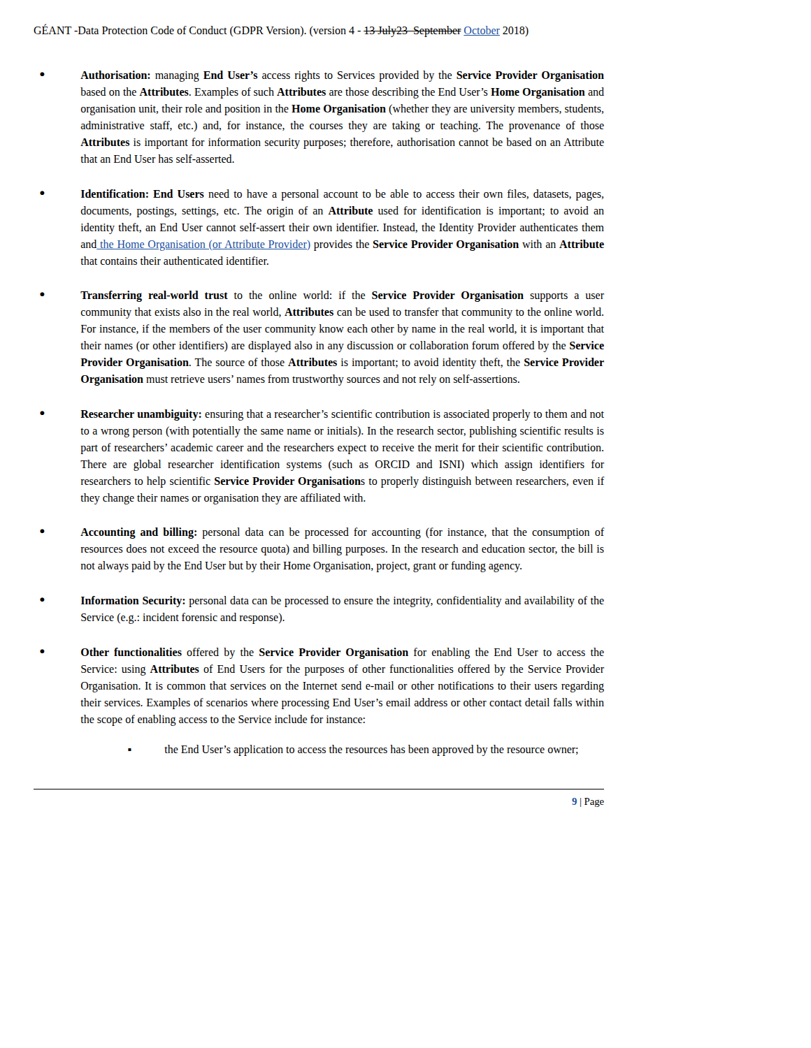GÉANT -Data Protection Code of Conduct (GDPR Version). (version 4 - 13 July 23 September October 2018)
Authorisation: managing End User’s access rights to Services provided by the Service Provider Organisation based on the Attributes. Examples of such Attributes are those describing the End User’s Home Organisation and organisation unit, their role and position in the Home Organisation (whether they are university members, students, administrative staff, etc.) and, for instance, the courses they are taking or teaching. The provenance of those Attributes is important for information security purposes; therefore, authorisation cannot be based on an Attribute that an End User has self-asserted.
Identification: End Users need to have a personal account to be able to access their own files, datasets, pages, documents, postings, settings, etc. The origin of an Attribute used for identification is important; to avoid an identity theft, an End User cannot self-assert their own identifier. Instead, the Identity Provider authenticates them and the Home Organisation (or Attribute Provider) provides the Service Provider Organisation with an Attribute that contains their authenticated identifier.
Transferring real-world trust to the online world: if the Service Provider Organisation supports a user community that exists also in the real world, Attributes can be used to transfer that community to the online world. For instance, if the members of the user community know each other by name in the real world, it is important that their names (or other identifiers) are displayed also in any discussion or collaboration forum offered by the Service Provider Organisation. The source of those Attributes is important; to avoid identity theft, the Service Provider Organisation must retrieve users’ names from trustworthy sources and not rely on self-assertions.
Researcher unambiguity: ensuring that a researcher’s scientific contribution is associated properly to them and not to a wrong person (with potentially the same name or initials). In the research sector, publishing scientific results is part of researchers’ academic career and the researchers expect to receive the merit for their scientific contribution. There are global researcher identification systems (such as ORCID and ISNI) which assign identifiers for researchers to help scientific Service Provider Organisations to properly distinguish between researchers, even if they change their names or organisation they are affiliated with.
Accounting and billing: personal data can be processed for accounting (for instance, that the consumption of resources does not exceed the resource quota) and billing purposes. In the research and education sector, the bill is not always paid by the End User but by their Home Organisation, project, grant or funding agency.
Information Security: personal data can be processed to ensure the integrity, confidentiality and availability of the Service (e.g.: incident forensic and response).
Other functionalities offered by the Service Provider Organisation for enabling the End User to access the Service: using Attributes of End Users for the purposes of other functionalities offered by the Service Provider Organisation. It is common that services on the Internet send e-mail or other notifications to their users regarding their services. Examples of scenarios where processing End User’s email address or other contact detail falls within the scope of enabling access to the Service include for instance:
the End User’s application to access the resources has been approved by the resource owner;
9 | Page